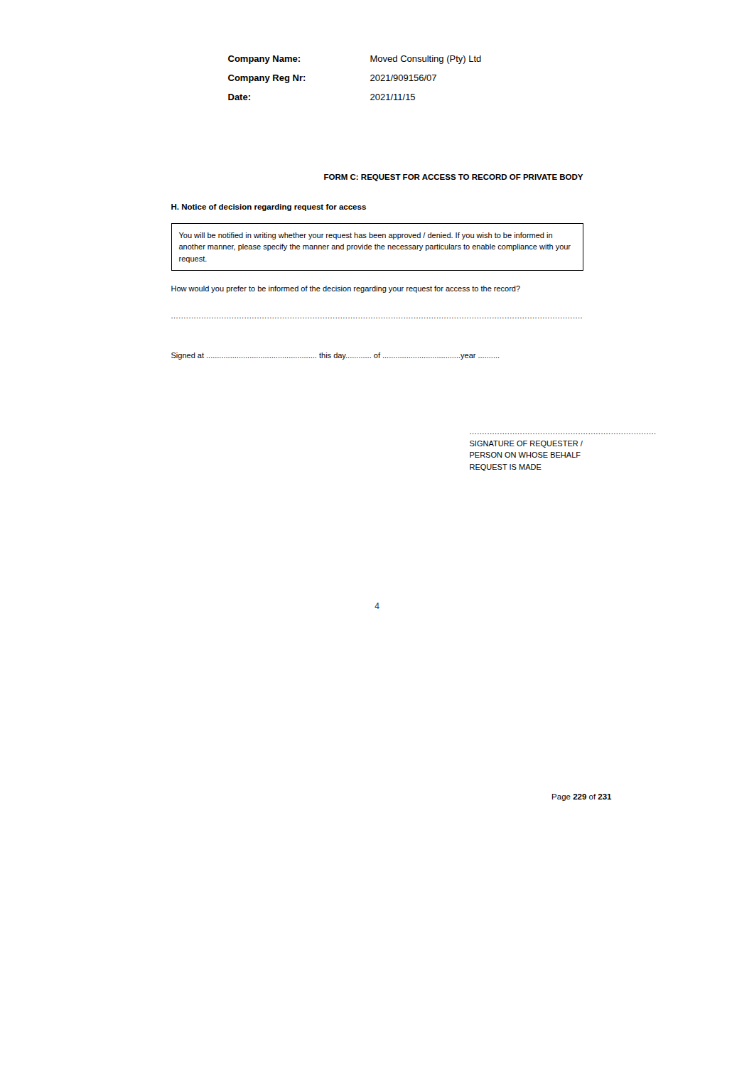| Company Name: | Moved Consulting (Pty) Ltd |
| Company Reg Nr: | 2021/909156/07 |
| Date: | 2021/11/15 |
FORM C: REQUEST FOR ACCESS TO RECORD OF PRIVATE BODY
H. Notice of decision regarding request for access
You will be notified in writing whether your request has been approved / denied. If you wish to be informed in another manner, please specify the manner and provide the necessary particulars to enable compliance with your request.
How would you prefer to be informed of the decision regarding your request for access to the record?
..........................................................................................................................................................................
Signed at ................................................... this day............ of ....................................year ..........
..........................................................................
SIGNATURE OF REQUESTER /
PERSON ON WHOSE BEHALF REQUEST IS MADE
4
Page 229 of 231